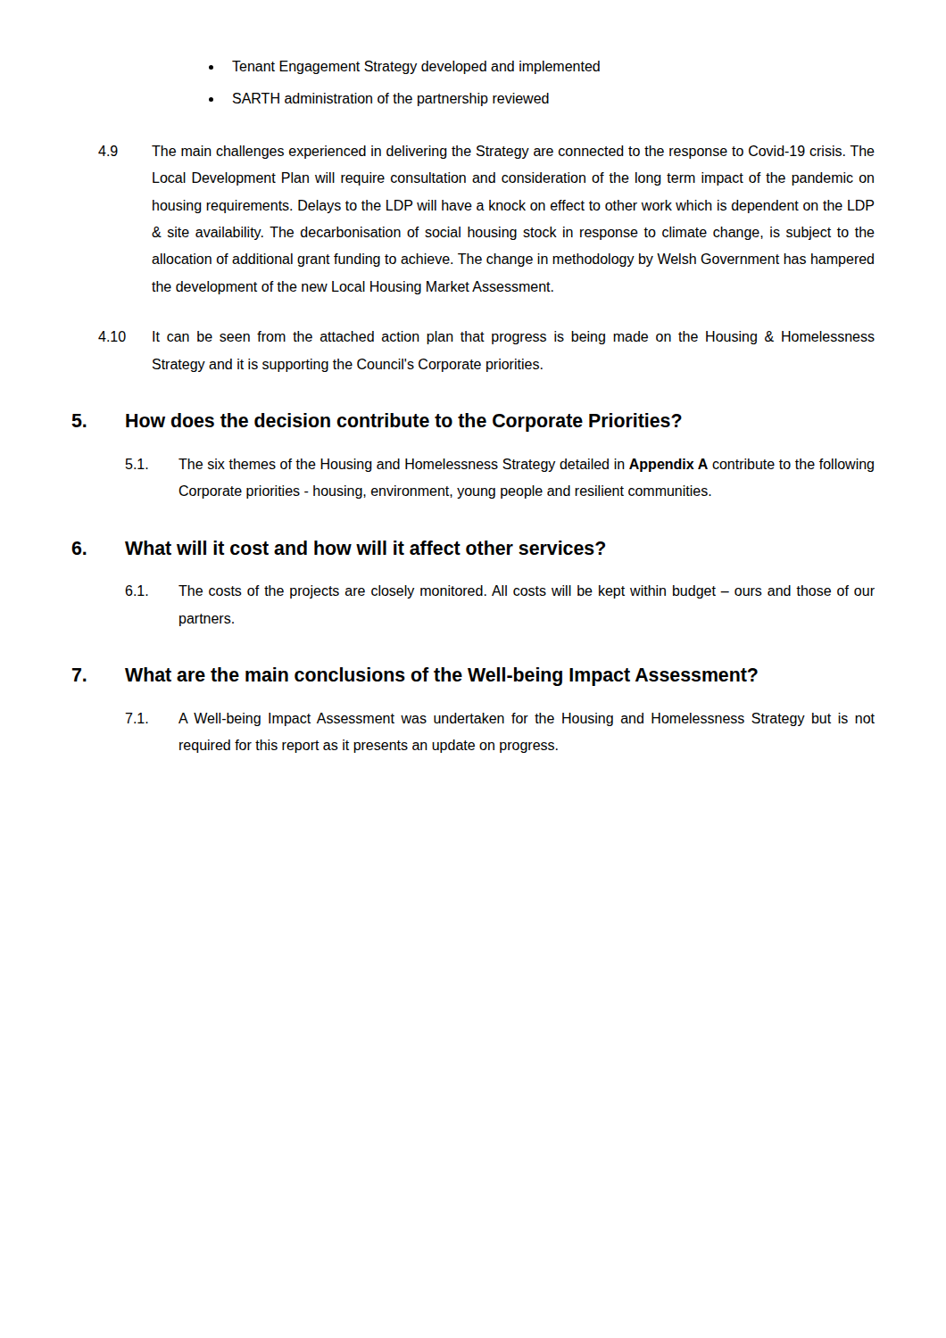Tenant Engagement Strategy developed and implemented
SARTH administration of the partnership reviewed
4.9
The main challenges experienced in delivering the Strategy are connected to the response to Covid-19 crisis. The Local Development Plan will require consultation and consideration of the long term impact of the pandemic on housing requirements. Delays to the LDP will have a knock on effect to other work which is dependent on the LDP & site availability. The decarbonisation of social housing stock in response to climate change, is subject to the allocation of additional grant funding to achieve. The change in methodology by Welsh Government has hampered the development of the new Local Housing Market Assessment.
4.10
It can be seen from the attached action plan that progress is being made on the Housing & Homelessness Strategy and it is supporting the Council's Corporate priorities.
5. How does the decision contribute to the Corporate Priorities?
5.1.
The six themes of the Housing and Homelessness Strategy detailed in Appendix A contribute to the following Corporate priorities - housing, environment, young people and resilient communities.
6. What will it cost and how will it affect other services?
6.1.
The costs of the projects are closely monitored. All costs will be kept within budget – ours and those of our partners.
7. What are the main conclusions of the Well-being Impact Assessment?
7.1.
A Well-being Impact Assessment was undertaken for the Housing and Homelessness Strategy but is not required for this report as it presents an update on progress.